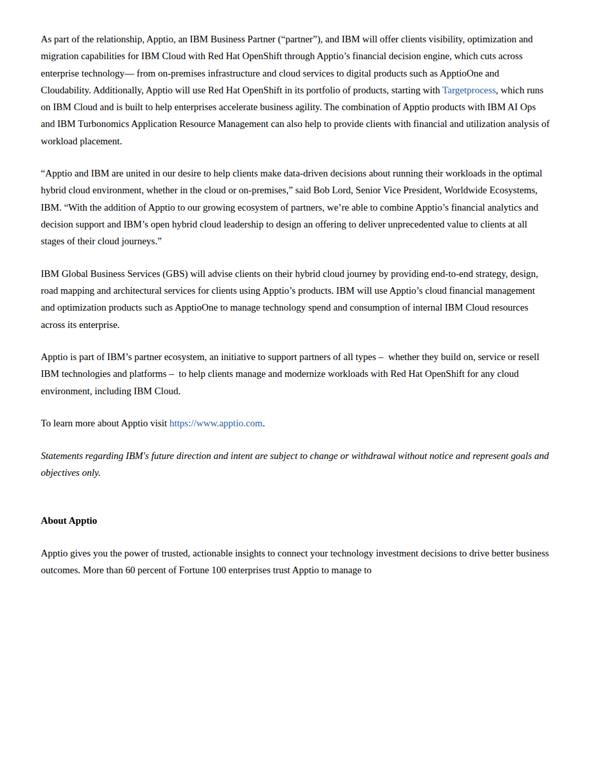As part of the relationship, Apptio, an IBM Business Partner (“partner”), and IBM will offer clients visibility, optimization and migration capabilities for IBM Cloud with Red Hat OpenShift through Apptio’s financial decision engine, which cuts across enterprise technology— from on-premises infrastructure and cloud services to digital products such as ApptioOne and Cloudability. Additionally, Apptio will use Red Hat OpenShift in its portfolio of products, starting with Targetprocess, which runs on IBM Cloud and is built to help enterprises accelerate business agility. The combination of Apptio products with IBM AI Ops and IBM Turbonomics Application Resource Management can also help to provide clients with financial and utilization analysis of workload placement.
“Apptio and IBM are united in our desire to help clients make data-driven decisions about running their workloads in the optimal hybrid cloud environment, whether in the cloud or on-premises,” said Bob Lord, Senior Vice President, Worldwide Ecosystems, IBM. “With the addition of Apptio to our growing ecosystem of partners, we’re able to combine Apptio’s financial analytics and decision support and IBM’s open hybrid cloud leadership to design an offering to deliver unprecedented value to clients at all stages of their cloud journeys.”
IBM Global Business Services (GBS) will advise clients on their hybrid cloud journey by providing end-to-end strategy, design, road mapping and architectural services for clients using Apptio’s products. IBM will use Apptio’s cloud financial management and optimization products such as ApptioOne to manage technology spend and consumption of internal IBM Cloud resources across its enterprise.
Apptio is part of IBM’s partner ecosystem, an initiative to support partners of all types – whether they build on, service or resell IBM technologies and platforms – to help clients manage and modernize workloads with Red Hat OpenShift for any cloud environment, including IBM Cloud.
To learn more about Apptio visit https://www.apptio.com.
Statements regarding IBM's future direction and intent are subject to change or withdrawal without notice and represent goals and objectives only.
About Apptio
Apptio gives you the power of trusted, actionable insights to connect your technology investment decisions to drive better business outcomes. More than 60 percent of Fortune 100 enterprises trust Apptio to manage to